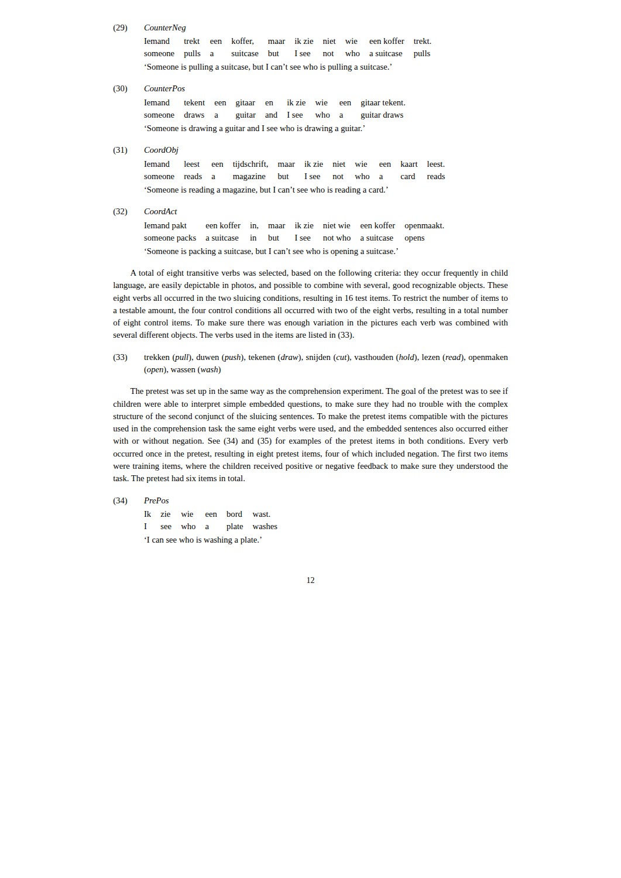(29)
CounterNeg
| Iemand | trekt | een | koffer, | maar | ik zie | niet | wie | een koffer | trekt. |
| someone | pulls | a | suitcase | but | I see | not | who | a suitcase | pulls |
‘Someone is pulling a suitcase, but I can’t see who is pulling a suitcase.’
(30)
CounterPos
| Iemand | tekent | een | gitaar | en | ik zie | wie | een | gitaar tekent. |
| someone | draws | a | guitar | and | I see | who | a | guitar draws |
‘Someone is drawing a guitar and I see who is drawing a guitar.’
(31)
CoordObj
| Iemand | leest | een | tijdschrift, | maar | ik zie | niet | wie | een | kaart | leest. |
| someone | reads | a | magazine | but | I see | not | who | a | card | reads |
‘Someone is reading a magazine, but I can’t see who is reading a card.’
(32)
CoordAct
| Iemand pakt | een koffer | in, | maar | ik zie | niet wie | een koffer | openmaakt. |
| someone packs | a suitcase | in | but | I see | not who | a suitcase | opens |
‘Someone is packing a suitcase, but I can’t see who is opening a suitcase.’
A total of eight transitive verbs was selected, based on the following criteria: they occur frequently in child language, are easily depictable in photos, and possible to combine with several, good recognizable objects. These eight verbs all occurred in the two sluicing conditions, resulting in 16 test items. To restrict the number of items to a testable amount, the four control conditions all occurred with two of the eight verbs, resulting in a total number of eight control items. To make sure there was enough variation in the pictures each verb was combined with several different objects. The verbs used in the items are listed in (33).
(33)
trekken (pull), duwen (push), tekenen (draw), snijden (cut), vasthouden (hold), lezen (read), openmaken (open), wassen (wash)
The pretest was set up in the same way as the comprehension experiment. The goal of the pretest was to see if children were able to interpret simple embedded questions, to make sure they had no trouble with the complex structure of the second conjunct of the sluicing sentences. To make the pretest items compatible with the pictures used in the comprehension task the same eight verbs were used, and the embedded sentences also occurred either with or without negation. See (34) and (35) for examples of the pretest items in both conditions. Every verb occurred once in the pretest, resulting in eight pretest items, four of which included negation. The first two items were training items, where the children received positive or negative feedback to make sure they understood the task. The pretest had six items in total.
(34)
PrePos
| Ik | zie | wie | een | bord | wast. |
| I | see | who | a | plate | washes |
‘I can see who is washing a plate.’
12